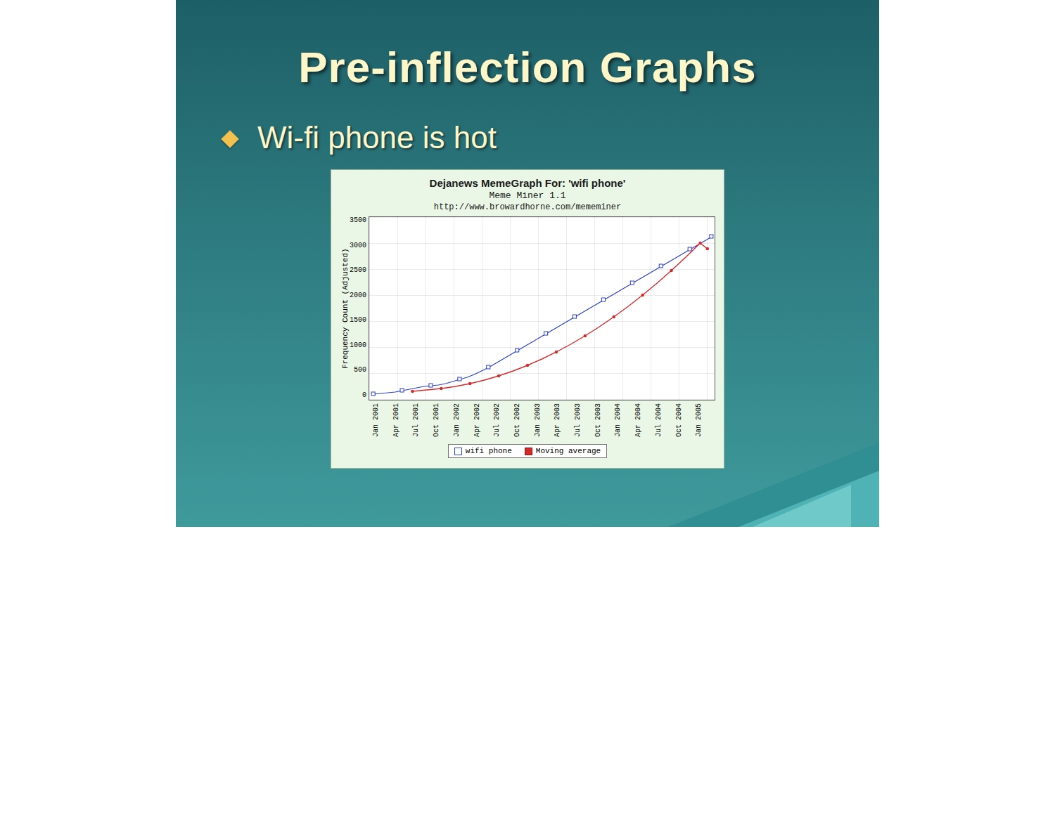Pre-inflection Graphs
Wi-fi phone is hot
Dejanews MemeGraph For: 'wifi phone'
Meme Miner 1.1
http://www.browardhorne.com/mememiner
Frequency Count (Adjusted)
3500
3000
2500
2000
1500
1000
500
0
Jan 2001 Apr 2001 Jul 2001 Oct 2001 Jan 2002 Apr 2002 Jul 2002 Oct 2002 Jan 2003 Apr 2003 Jul 2003 Oct 2003 Jan 2004 Apr 2004 Jul 2004 Oct 2004 Jan 2005
wifi phone Moving average